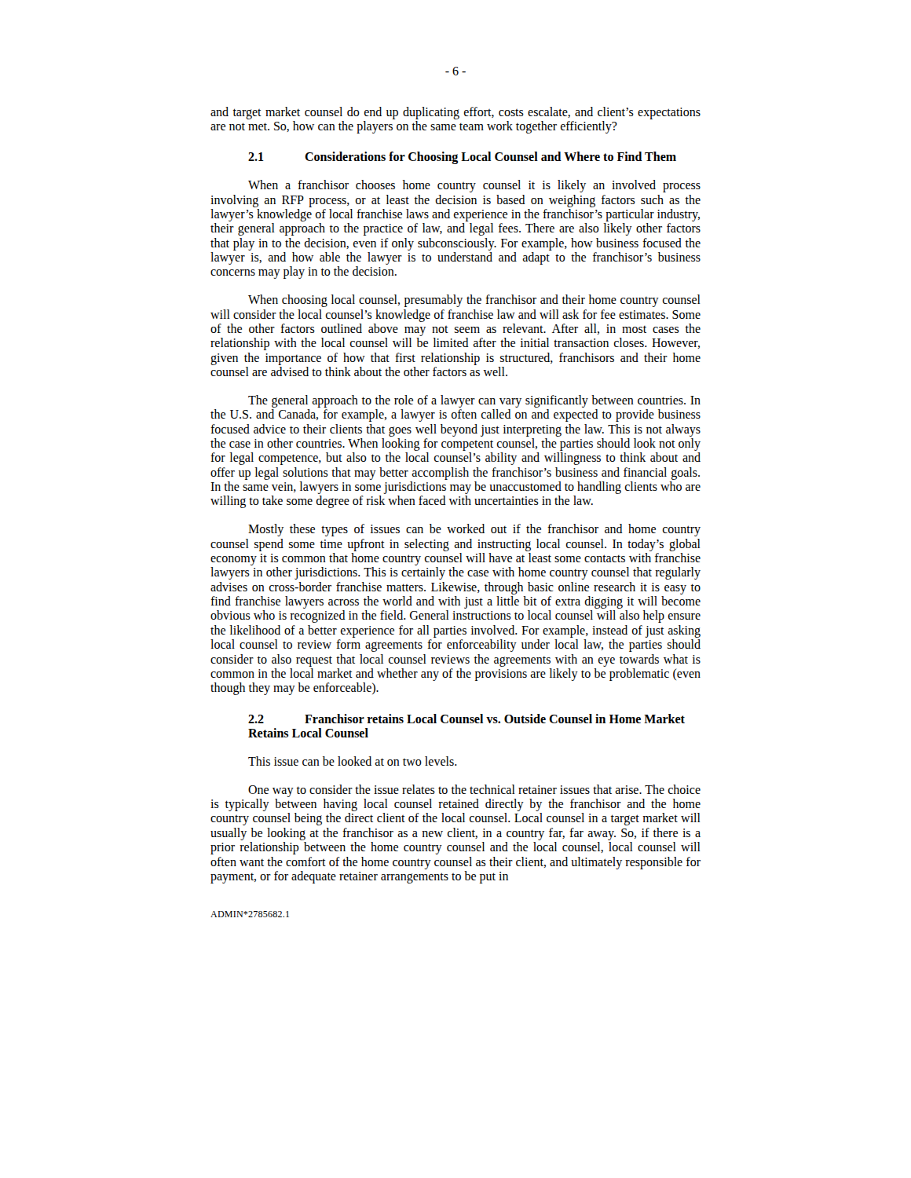- 6 -
and target market counsel do end up duplicating effort, costs escalate, and client’s expectations are not met. So, how can the players on the same team work together efficiently?
2.1 Considerations for Choosing Local Counsel and Where to Find Them
When a franchisor chooses home country counsel it is likely an involved process involving an RFP process, or at least the decision is based on weighing factors such as the lawyer’s knowledge of local franchise laws and experience in the franchisor’s particular industry, their general approach to the practice of law, and legal fees. There are also likely other factors that play in to the decision, even if only subconsciously. For example, how business focused the lawyer is, and how able the lawyer is to understand and adapt to the franchisor’s business concerns may play in to the decision.
When choosing local counsel, presumably the franchisor and their home country counsel will consider the local counsel’s knowledge of franchise law and will ask for fee estimates. Some of the other factors outlined above may not seem as relevant. After all, in most cases the relationship with the local counsel will be limited after the initial transaction closes. However, given the importance of how that first relationship is structured, franchisors and their home counsel are advised to think about the other factors as well.
The general approach to the role of a lawyer can vary significantly between countries. In the U.S. and Canada, for example, a lawyer is often called on and expected to provide business focused advice to their clients that goes well beyond just interpreting the law. This is not always the case in other countries. When looking for competent counsel, the parties should look not only for legal competence, but also to the local counsel’s ability and willingness to think about and offer up legal solutions that may better accomplish the franchisor’s business and financial goals. In the same vein, lawyers in some jurisdictions may be unaccustomed to handling clients who are willing to take some degree of risk when faced with uncertainties in the law.
Mostly these types of issues can be worked out if the franchisor and home country counsel spend some time upfront in selecting and instructing local counsel. In today’s global economy it is common that home country counsel will have at least some contacts with franchise lawyers in other jurisdictions. This is certainly the case with home country counsel that regularly advises on cross-border franchise matters. Likewise, through basic online research it is easy to find franchise lawyers across the world and with just a little bit of extra digging it will become obvious who is recognized in the field. General instructions to local counsel will also help ensure the likelihood of a better experience for all parties involved. For example, instead of just asking local counsel to review form agreements for enforceability under local law, the parties should consider to also request that local counsel reviews the agreements with an eye towards what is common in the local market and whether any of the provisions are likely to be problematic (even though they may be enforceable).
2.2 Franchisor retains Local Counsel vs. Outside Counsel in Home Market Retains Local Counsel
This issue can be looked at on two levels.
One way to consider the issue relates to the technical retainer issues that arise. The choice is typically between having local counsel retained directly by the franchisor and the home country counsel being the direct client of the local counsel. Local counsel in a target market will usually be looking at the franchisor as a new client, in a country far, far away. So, if there is a prior relationship between the home country counsel and the local counsel, local counsel will often want the comfort of the home country counsel as their client, and ultimately responsible for payment, or for adequate retainer arrangements to be put in
ADMIN*2785682.1